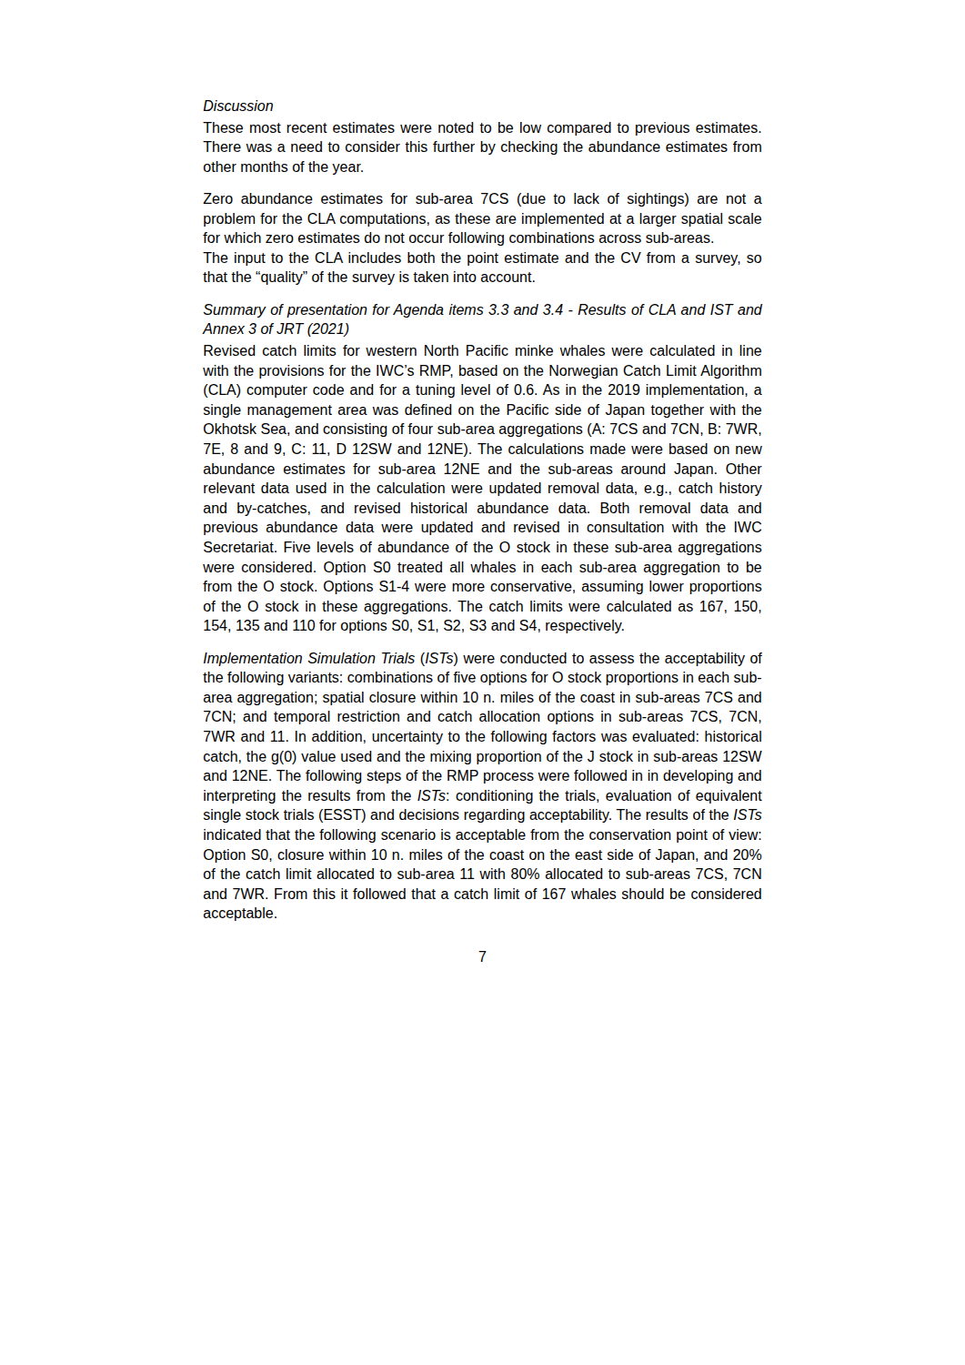Discussion
These most recent estimates were noted to be low compared to previous estimates. There was a need to consider this further by checking the abundance estimates from other months of the year.
Zero abundance estimates for sub-area 7CS (due to lack of sightings) are not a problem for the CLA computations, as these are implemented at a larger spatial scale for which zero estimates do not occur following combinations across sub-areas.
The input to the CLA includes both the point estimate and the CV from a survey, so that the “quality” of the survey is taken into account.
Summary of presentation for Agenda items 3.3 and 3.4 - Results of CLA and IST and Annex 3 of JRT (2021)
Revised catch limits for western North Pacific minke whales were calculated in line with the provisions for the IWC’s RMP, based on the Norwegian Catch Limit Algorithm (CLA) computer code and for a tuning level of 0.6. As in the 2019 implementation, a single management area was defined on the Pacific side of Japan together with the Okhotsk Sea, and consisting of four sub-area aggregations (A: 7CS and 7CN, B: 7WR, 7E, 8 and 9, C: 11, D 12SW and 12NE). The calculations made were based on new abundance estimates for sub-area 12NE and the sub-areas around Japan. Other relevant data used in the calculation were updated removal data, e.g., catch history and by-catches, and revised historical abundance data. Both removal data and previous abundance data were updated and revised in consultation with the IWC Secretariat. Five levels of abundance of the O stock in these sub-area aggregations were considered. Option S0 treated all whales in each sub-area aggregation to be from the O stock. Options S1-4 were more conservative, assuming lower proportions of the O stock in these aggregations. The catch limits were calculated as 167, 150, 154, 135 and 110 for options S0, S1, S2, S3 and S4, respectively.
Implementation Simulation Trials (ISTs) were conducted to assess the acceptability of the following variants: combinations of five options for O stock proportions in each sub-area aggregation; spatial closure within 10 n. miles of the coast in sub-areas 7CS and 7CN; and temporal restriction and catch allocation options in sub-areas 7CS, 7CN, 7WR and 11. In addition, uncertainty to the following factors was evaluated: historical catch, the g(0) value used and the mixing proportion of the J stock in sub-areas 12SW and 12NE. The following steps of the RMP process were followed in in developing and interpreting the results from the ISTs: conditioning the trials, evaluation of equivalent single stock trials (ESST) and decisions regarding acceptability. The results of the ISTs indicated that the following scenario is acceptable from the conservation point of view: Option S0, closure within 10 n. miles of the coast on the east side of Japan, and 20% of the catch limit allocated to sub-area 11 with 80% allocated to sub-areas 7CS, 7CN and 7WR. From this it followed that a catch limit of 167 whales should be considered acceptable.
7